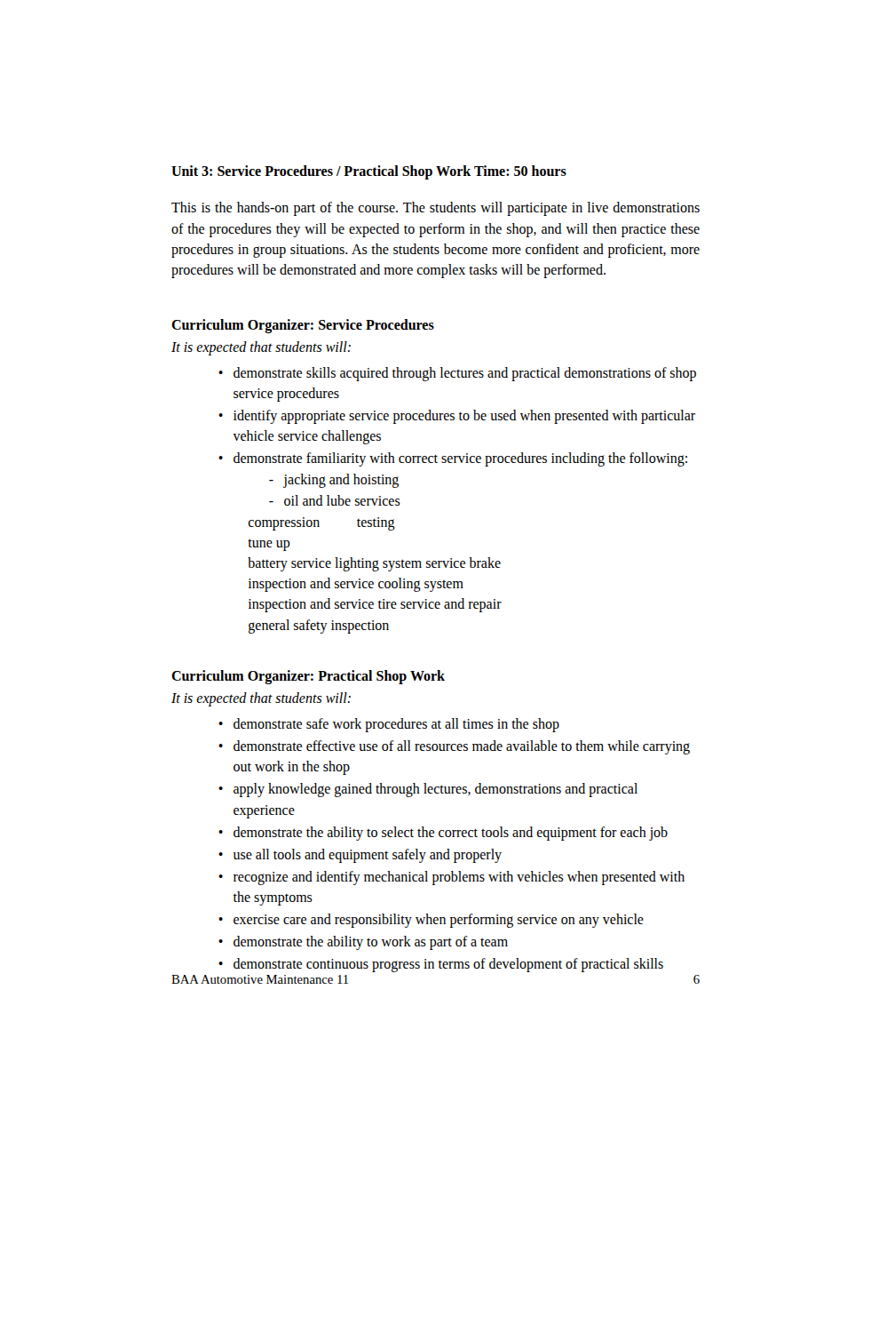Unit 3: Service Procedures / Practical Shop Work Time: 50 hours
This is the hands-on part of the course. The students will participate in live demonstrations of the procedures they will be expected to perform in the shop, and will then practice these procedures in group situations. As the students become more confident and proficient, more procedures will be demonstrated and more complex tasks will be performed.
Curriculum Organizer: Service Procedures
It is expected that students will:
demonstrate skills acquired through lectures and practical demonstrations of shop service procedures
identify appropriate service procedures to be used when presented with particular vehicle service challenges
demonstrate familiarity with correct service procedures including the following:
jacking and hoisting
oil and lube services
compression testing tune up battery service lighting system service brake inspection and service cooling system inspection and service tire service and repair general safety inspection
Curriculum Organizer: Practical Shop Work
It is expected that students will:
demonstrate safe work procedures at all times in the shop
demonstrate effective use of all resources made available to them while carrying out work in the shop
apply knowledge gained through lectures, demonstrations and practical experience
demonstrate the ability to select the correct tools and equipment for each job
use all tools and equipment safely and properly
recognize and identify mechanical problems with vehicles when presented with the symptoms
exercise care and responsibility when performing service on any vehicle
demonstrate the ability to work as part of a team
demonstrate continuous progress in terms of development of practical skills
BAA Automotive Maintenance 11 6